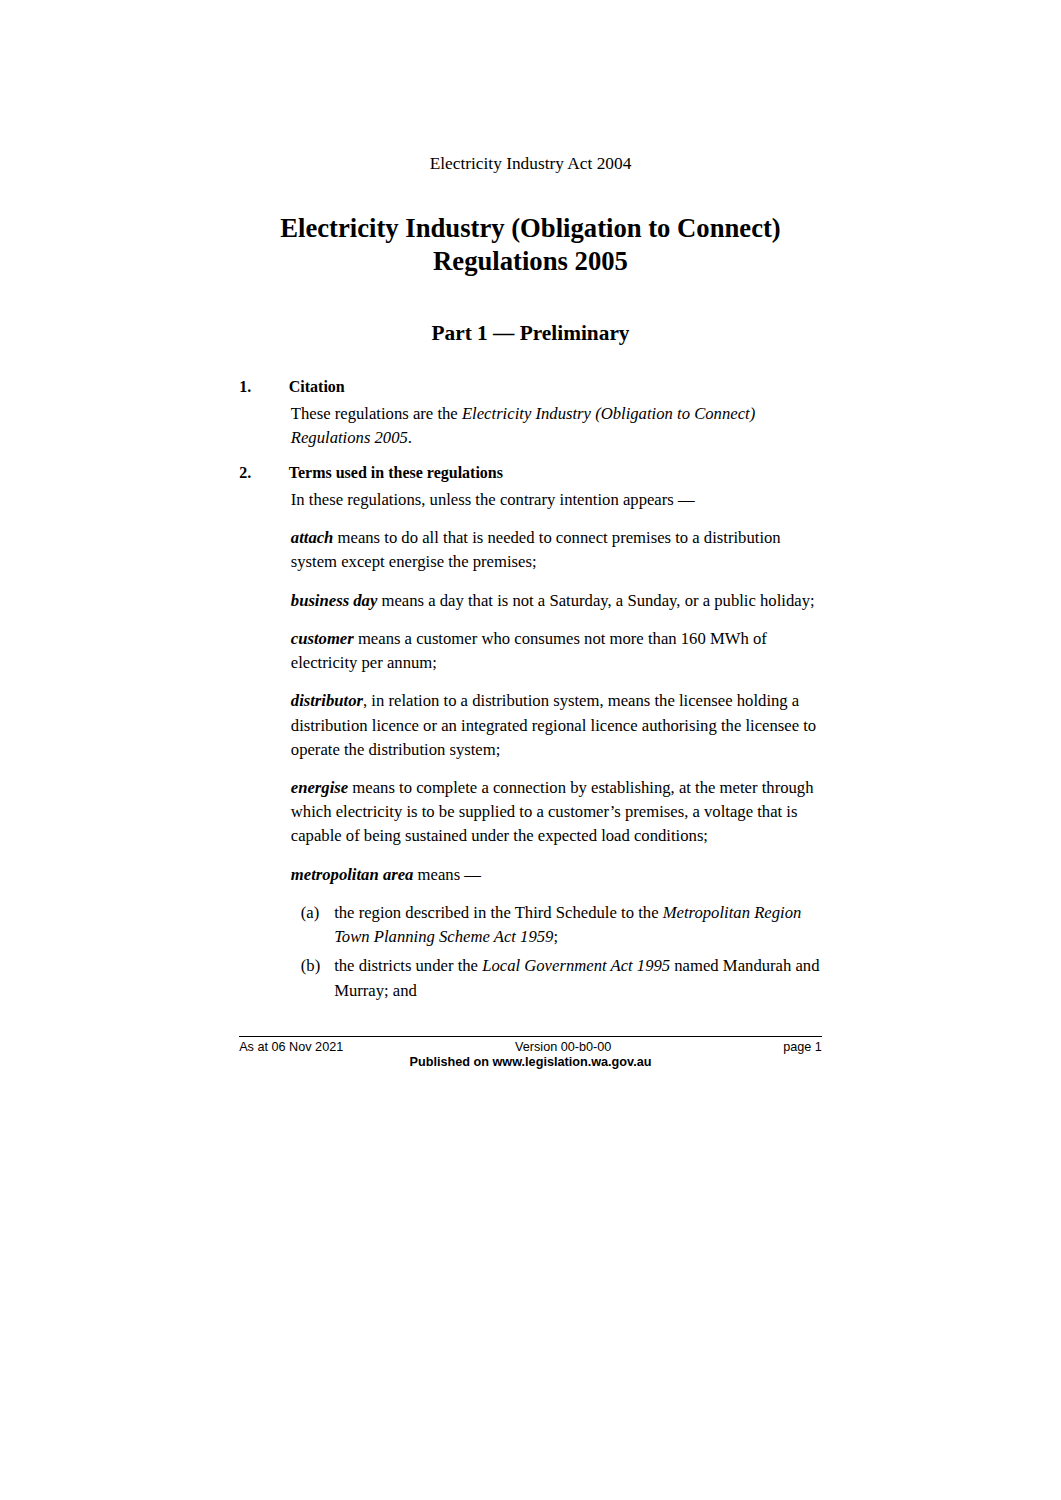Electricity Industry Act 2004
Electricity Industry (Obligation to Connect)
Regulations 2005
Part 1 — Preliminary
1. Citation
These regulations are the Electricity Industry (Obligation to Connect) Regulations 2005.
2. Terms used in these regulations
In these regulations, unless the contrary intention appears —
attach means to do all that is needed to connect premises to a distribution system except energise the premises;
business day means a day that is not a Saturday, a Sunday, or a public holiday;
customer means a customer who consumes not more than 160 MWh of electricity per annum;
distributor, in relation to a distribution system, means the licensee holding a distribution licence or an integrated regional licence authorising the licensee to operate the distribution system;
energise means to complete a connection by establishing, at the meter through which electricity is to be supplied to a customer’s premises, a voltage that is capable of being sustained under the expected load conditions;
metropolitan area means —
(a) the region described in the Third Schedule to the Metropolitan Region Town Planning Scheme Act 1959;
(b) the districts under the Local Government Act 1995 named Mandurah and Murray; and
As at 06 Nov 2021
Version 00-b0-00
page 1
Published on www.legislation.wa.gov.au